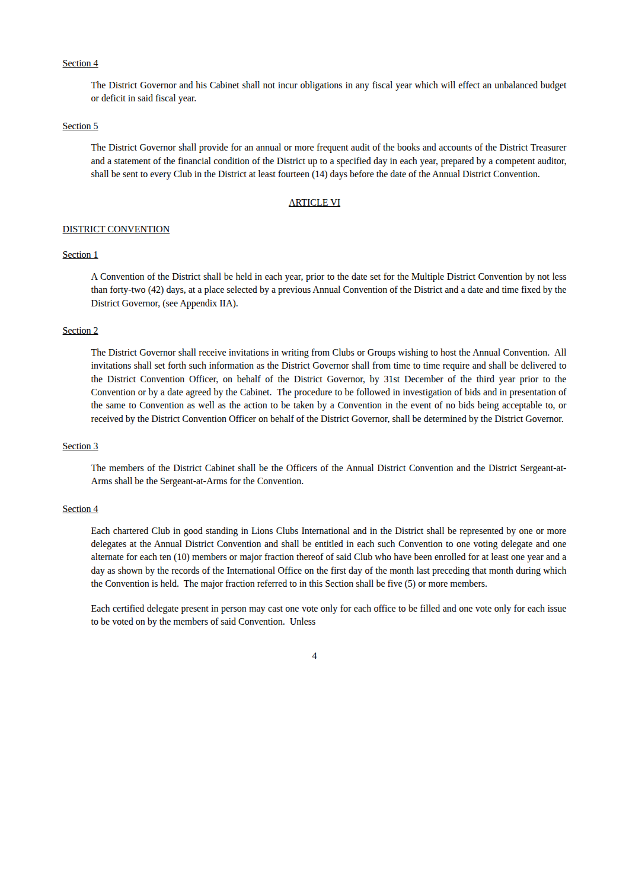Section 4
The District Governor and his Cabinet shall not incur obligations in any fiscal year which will effect an unbalanced budget or deficit in said fiscal year.
Section 5
The District Governor shall provide for an annual or more frequent audit of the books and accounts of the District Treasurer and a statement of the financial condition of the District up to a specified day in each year, prepared by a competent auditor, shall be sent to every Club in the District at least fourteen (14) days before the date of the Annual District Convention.
ARTICLE VI
DISTRICT CONVENTION
Section 1
A Convention of the District shall be held in each year, prior to the date set for the Multiple District Convention by not less than forty-two (42) days, at a place selected by a previous Annual Convention of the District and a date and time fixed by the District Governor, (see Appendix IIA).
Section 2
The District Governor shall receive invitations in writing from Clubs or Groups wishing to host the Annual Convention. All invitations shall set forth such information as the District Governor shall from time to time require and shall be delivered to the District Convention Officer, on behalf of the District Governor, by 31st December of the third year prior to the Convention or by a date agreed by the Cabinet. The procedure to be followed in investigation of bids and in presentation of the same to Convention as well as the action to be taken by a Convention in the event of no bids being acceptable to, or received by the District Convention Officer on behalf of the District Governor, shall be determined by the District Governor.
Section 3
The members of the District Cabinet shall be the Officers of the Annual District Convention and the District Sergeant-at-Arms shall be the Sergeant-at-Arms for the Convention.
Section 4
Each chartered Club in good standing in Lions Clubs International and in the District shall be represented by one or more delegates at the Annual District Convention and shall be entitled in each such Convention to one voting delegate and one alternate for each ten (10) members or major fraction thereof of said Club who have been enrolled for at least one year and a day as shown by the records of the International Office on the first day of the month last preceding that month during which the Convention is held. The major fraction referred to in this Section shall be five (5) or more members.
Each certified delegate present in person may cast one vote only for each office to be filled and one vote only for each issue to be voted on by the members of said Convention. Unless
4